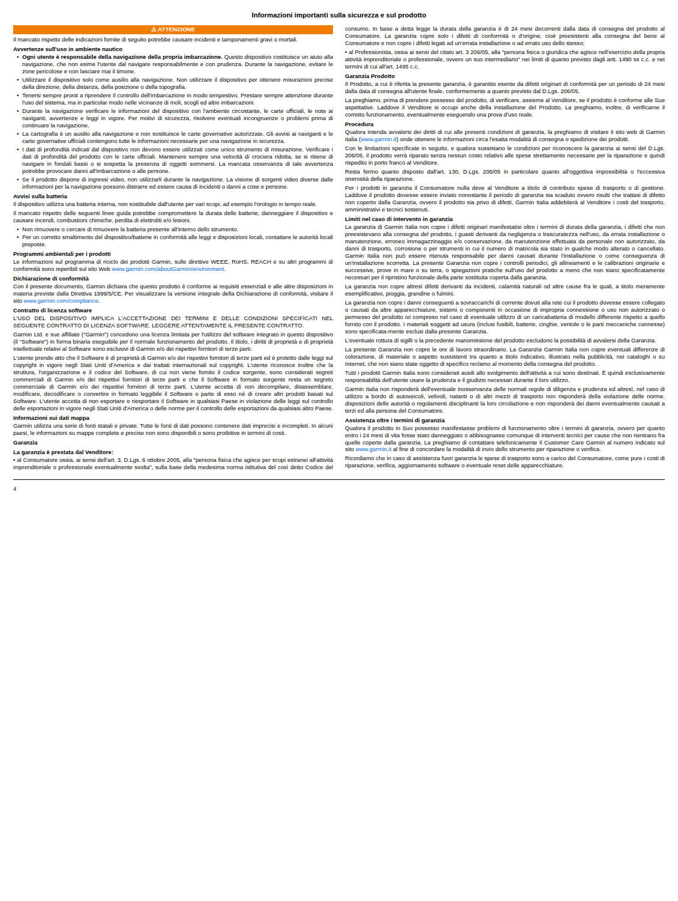Informazioni importanti sulla sicurezza e sul prodotto
⚠ ATTENZIONE
Il mancato rispetto delle indicazioni fornite di seguito potrebbe causare incidenti e tamponamenti gravi o mortali.
Avvertenze sull'uso in ambiente nautico
Ogni utente è responsabile della navigazione della propria imbarcazione. Questo dispositivo costituisce un aiuto alla navigazione, che non esime l'utente dal navigare responsabilmente e con prudenza. Durante la navigazione, evitare le zone pericolose e non lasciare mai il timone.
Utilizzare il dispositivo solo come ausilio alla navigazione. Non utilizzare il dispositivo per ottenere misurazioni precise della direzione, della distanza, della posizione o della topografia.
Tenersi sempre pronti a riprendere il controllo dell'imbarcazione in modo tempestivo. Prestare sempre attenzione durante l'uso del sistema, ma in particolar modo nelle vicinanze di moli, scogli ed altre imbarcazioni.
Durante la navigazione verificare le informazioni del dispositivo con l'ambiente circostante, le carte ufficiali, le note ai naviganti, avvertenze e leggi in vigore. Per motivi di sicurezza, risolvere eventuali incongruenze o problemi prima di continuare la navigazione.
La cartografia è un ausilio alla navigazione e non sostituisce le carte governative autorizzate. Gli avvisi ai naviganti e le carte governative ufficiali contengono tutte le informazioni necessarie per una navigazione in sicurezza.
I dati di profondità indicati dal dispositivo non devono essere utilizzati come unico strumento di misurazione. Verificare i dati di profondità del prodotto con le carte ufficiali. Mantenere sempre una velocità di crociera ridotta, se si ritiene di navigare in fondali bassi o si sospetta la presenza di oggetti sommersi. La mancata osservanza di tale avvertenza potrebbe provocare danni all'imbarcazione o alle persone.
Se il prodotto dispone di ingressi video, non utilizzarli durante la navigazione. La visione di sorgenti video diverse dalle informazioni per la navigazione possono distrarre ed essere causa di incidenti o danni a cose e persone.
Avvisi sulla batteria
Il dispositivo utilizza una batteria interna, non sostituibile dall'utente per vari scopi, ad esempio l'orologio in tempo reale.
Il mancato rispetto delle seguenti linee guida potrebbe compromettere la durata delle batterie, danneggiare il dispositivo e causare incendi, combustioni chimiche, perdita di elettroliti e/o lesioni.
Non rimuovere o cercare di rimuovere la batteria presente all'interno dello strumento.
Per un corretto smaltimento del dispositivo/batterie in conformità alle leggi e disposizioni locali, contattare le autorità locali preposte.
Programmi ambientali per i prodotti
Le informazioni sul programma di riciclo dei prodotti Garmin, sulle direttive WEEE, RoHS, REACH e su altri programmi di conformità sono reperibili sul sito Web www.garmin.com/aboutGarmin/environment.
Dichiarazione di conformità
Con il presente documento, Garmin dichiara che questo prodotto è conforme ai requisiti essenziali e alle altre disposizioni in materia previste dalla Direttiva 1999/5/CE. Per visualizzare la versione integrale della Dichiarazione di conformità, visitare il sito www.garmin.com/compliance.
Contratto di licenza software
L'USO DEL DISPOSITIVO IMPLICA L'ACCETTAZIONE DEI TERMINI E DELLE CONDIZIONI SPECIFICATI NEL SEGUENTE CONTRATTO DI LICENZA SOFTWARE. LEGGERE ATTENTAMENTE IL PRESENTE CONTRATTO.
Garmin Ltd. e sue affiliate ("Garmin") concedono una licenza limitata per l'utilizzo del software integrato in questo dispositivo (il "Software") in forma binaria eseguibile per il normale funzionamento del prodotto. Il titolo, i diritti di proprietà e di proprietà intellettuale relativi al Software sono esclusivi di Garmin e/o dei rispettivi fornitori di terze parti.
L'utente prende atto che il Software è di proprietà di Garmin e/o dei rispettivi fornitori di terze parti ed è protetto dalle leggi sul copyright in vigore negli Stati Uniti d'America e dai trattati internazionali sul copyright. L'utente riconosce inoltre che la struttura, l'organizzazione e il codice del Software, di cui non viene fornito il codice sorgente, sono considerati segreti commerciali di Garmin e/o dei rispettivi fornitori di terze parti e che il Software in formato sorgente resta un segreto commerciale di Garmin e/o dei rispettivi fornitori di terze parti. L'utente accetta di non decompilare, disassemblare, modificare, decodificare o convertire in formato leggibile il Software o parte di esso né di creare altri prodotti basati sul Software. L'utente accetta di non esportare o riesportare il Software in qualsiasi Paese in violazione delle leggi sul controllo delle esportazioni in vigore negli Stati Uniti d'America o delle norme per il controllo delle esportazioni da qualsiasi altro Paese.
Informazioni sui dati mappa
Garmin utilizza una serie di fonti statali e private. Tutte le fonti di dati possono contenere dati imprecisi e incompleti. In alcuni paesi, le informazioni su mappe complete e precise non sono disponibili o sono proibitive in termini di costi.
Garanzia
La garanzia è prestata dal Venditore:
• al Consumatore ossia, ai sensi dell'art. 3, D.Lgs. 6 ottobre 2005, alla "persona fisica che agisce per scopi estranei all'attività imprenditoriale o professionale eventualmente svolta", sulla base della medesima norma istitutiva del così detto Codice del consumo. In base a detta legge la durata della garanzia è di 24 mesi decorrenti dalla data di consegna del prodotto al Consumatore. La garanzia copre solo i difetti di conformità o d'origine, cioè preesistenti alla consegna del bene al Consumatore e non copre i difetti legati ad un'errata installazione o ad errato uso dello stesso;
• al Professionista, ossia ai sensi del citato art. 3 206/05, alla "persona fisica o giuridica che agisce nell'esercizio della propria attività imprenditoriale o professionale, ovvero un suo intermediario" nei limiti di quanto previsto dagli artt. 1490 ss c.c. e nei termini di cui all'art. 1495 c.c.
Garanzia Prodotto
Il Prodotto, a cui è riferita la presente garanzia, è garantito esente da difetti originari di conformità per un periodo di 24 mesi dalla data di consegna all'utente finale, conformemente a quanto previsto dal D.Lgs. 206/05.
La preghiamo, prima di prendere possesso del prodotto, di verificare, assieme al Venditore, se il prodotto è conforme alle Sue aspettative. Laddove il Venditore si occupi anche della installazione del Prodotto, La preghiamo, inoltre, di verificarne il corretto funzionamento, eventualmente eseguendo una prova d'uso reale.
Procedura
Qualora intenda avvalersi dei diritti di cui alle presenti condizioni di garanzia, la preghiamo di visitare il sito web di Garmin Italia (www.garmin.it) onde ottenere le informazioni circa l'esatta modalità di consegna o spedizione dei prodotti.
Con le limitazioni specificate in seguito, e qualora sussistano le condizioni per riconoscere la garanzia ai sensi del D.Lgs. 206/05, il prodotto verrà riparato senza nessun costo relativo alle spese strettamente necessarie per la riparazione e quindi rispedito in porto franco al Venditore.
Resta fermo quanto disposto dall'art. 130, D.Lgs. 206/05 in particolare quanto all'oggettiva impossibilità o l'eccessiva onerosità della riparazione.
Per i prodotti in garanzia il Consumatore nulla deve al Venditore a titolo di contributo spese di trasporto o di gestione. Laddove il prodotto dovesse essere inviato nonostante il periodo di garanzia sia scaduto ovvero risulti che trattasi di difetto non coperto dalla Garanzia, ovvero il prodotto sia privo di difetti, Garmin Italia addebiterà al Venditore i costi del trasporto, amministrativi e tecnici sostenuti.
Limiti nel caso di intervento in garanzia
La garanzia di Garmin Italia non copre i difetti originari manifestatisi oltre i termini di durata della garanzia, i difetti che non preesistevano alla consegna del prodotto, i guasti derivanti da negligenza o trascuratezza nell'uso, da errata installazione o manutenzione, erroneo immagazzinaggio e/o conservazione, da manutenzione effettuata da personale non autorizzato, da danni di trasporto, corrosione o per strumenti in cui il numero di matricola sia stato in qualche modo alterato o cancellato. Garmin Italia non può essere ritenuta responsabile per danni causati durante l'installazione o come conseguenza di un'installazione scorretta. La presente Garanzia non copre i controlli periodici, gli allineamenti e le calibrazioni originarie e successive, prove in mare o su terra, o spiegazioni pratiche sull'uso del prodotto a meno che non siano specificatamente necessari per il ripristino funzionale della parte sostituita coperta dalla garanzia.
La garanzia non copre altresì difetti derivanti da incidenti, calamità naturali od altre cause fra le quali, a titolo meramente esemplificativo, pioggia, grandine o fulmini.
La garanzia non copre i danni conseguenti a sovraccarichi di corrente dovuti alla rete cui il prodotto dovesse essere collegato o causati da altre apparecchiature, sistemi o componenti in occasione di impropria connessione o uso non autorizzato o permesso del prodotto ivi compreso nel caso di eventuale utilizzo di un caricabatteria di modello differente rispetto a quello fornito con il prodotto. I materiali soggetti ad usura (inclusi fusibili, batterie, cinghie, ventole o le parti meccaniche connesse) sono specificata-mente esclusi dalla presente Garanzia.
L'eventuale rottura di sigilli o la precedente manomissione del prodotto escludono la possibilità di avvalersi della Garanzia.
La presente Garanzia non copre le ore di lavoro straordinario. La Garanzia Garmin Italia non copre eventuali differenze di colorazione, di materiale o aspetto sussistenti tra quanto a titolo indicativo, illustrato nella pubblicità, nei cataloghi o su Internet, che non siano state oggetto di specifico reclamo al momento della consegna del prodotto.
Tutti i prodotti Garmin Italia sono considerati ausili allo svolgimento dell'attività a cui sono destinati. È quindi esclusivamente responsabilità dell'utente usare la prudenza e il giudizio necessari durante il loro utilizzo.
Garmin Italia non risponderà dell'eventuale inosservanza delle normali regole di diligenza e prudenza ed altresì, nel caso di utilizzo a bordo di autoveicoli, velivoli, natanti o di altri mezzi di trasporto non risponderà della violazione delle norme, disposizioni delle autorità o regolamenti disciplinanti la loro circolazione e non risponderà dei danni eventualmente causati a terzi ed alla persona del Consumatore.
Assistenza oltre i termini di garanzia
Qualora il prodotto in Suo possesso manifestasse problemi di funzionamento oltre i termini di garanzia, ovvero per quanto entro i 24 mesi di vita fosse stato danneggiato o abbisognasse comunque di interventi tecnici per cause che non rientrano fra quelle coperte dalla garanzia, La preghiamo di contattare telefonicamente il Customer Care Garmin al numero indicato sul sito www.garmin.it al fine di concordare la modalità di invio dello strumento per riparazione o verifica.
Ricordiamo che in caso di assistenza fuori garanzia le spese di trasporto sono a carico del Consumatore, come pure i costi di riparazione, verifica, aggiornamento software o eventuale reset delle apparecchiature.
4